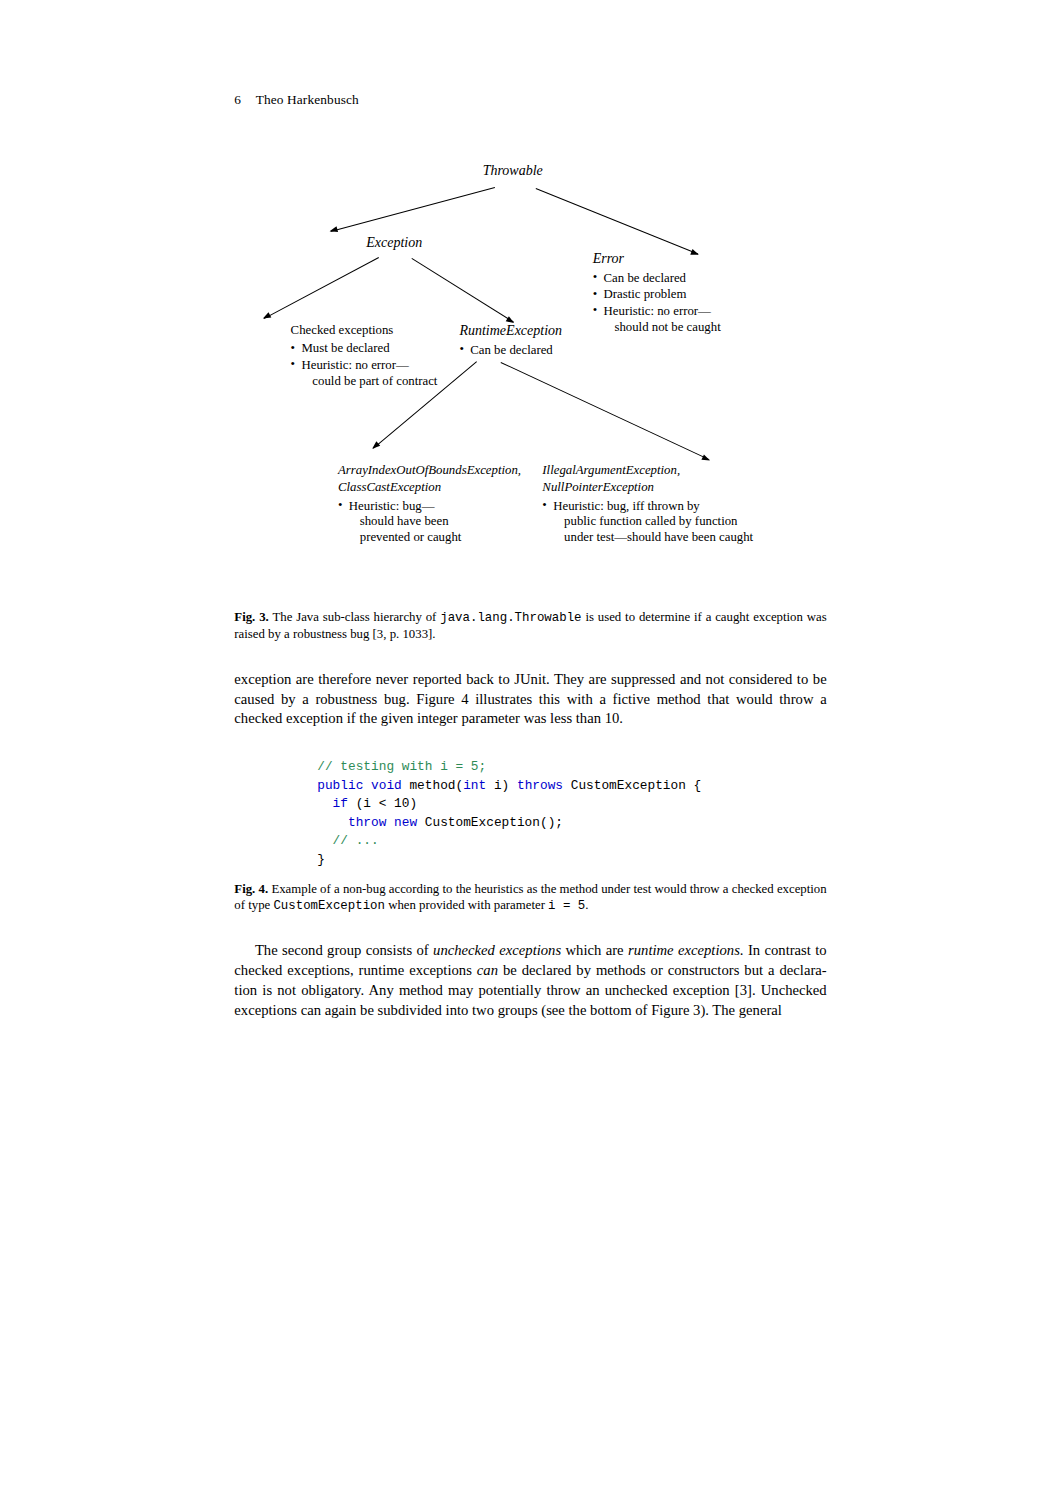6 Theo Harkenbusch
Throwable
Exception
Error
Can be declared
Drastic problem
Heuristic: no error—should not be caught
Checked exceptions
Must be declared
Heuristic: no error—could be part of contract
RuntimeException
Can be declared
ArrayIndexOutOfBoundsException,
ClassCastException
Heuristic: bug—should have been prevented or caught
IllegalArgumentException,
NullPointerException
Heuristic: bug, iff thrown bypublic function called by function under test—should have been caught
Fig. 3. The Java sub-class hierarchy of java.lang.Throwable is used to determine if a caught exception was raised by a robustness bug [3, p. 1033].
exception are therefore never reported back to JUnit. They are suppressed and not considered to be caused by a robustness bug. Figure 4 illustrates this with a fictive method that would throw a checked exception if the given integer parameter was less than 10.
// testing with i = 5; public void method(int i) throws CustomException { if (i < 10) throw new CustomException(); // ... }
Fig. 4. Example of a non-bug according to the heuristics as the method under test would throw a checked exception of type CustomException when provided with parameter i = 5.
The second group consists of unchecked exceptions which are runtime exceptions. In contrast to checked exceptions, runtime exceptions can be declared by methods or constructors but a declaration is not obligatory. Any method may potentially throw an unchecked exception [3]. Unchecked exceptions can again be subdivided into two groups (see the bottom of Figure 3). The general